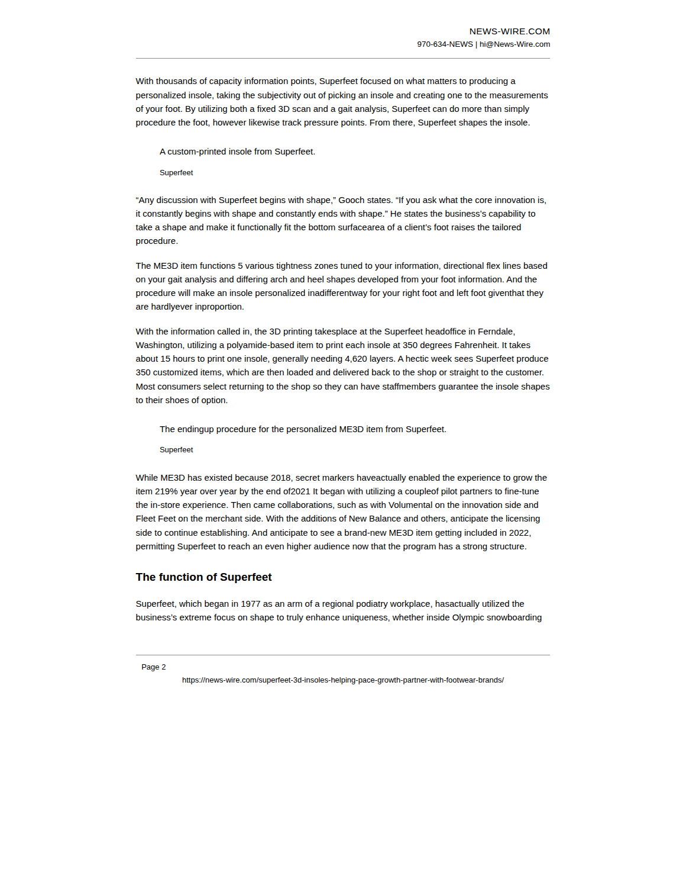NEWS-WIRE.COM
970-634-NEWS | hi@News-Wire.com
With thousands of capacity information points, Superfeet focused on what matters to producing a personalized insole, taking the subjectivity out of picking an insole and creating one to the measurements of your foot. By utilizing both a fixed 3D scan and a gait analysis, Superfeet can do more than simply procedure the foot, however likewise track pressure points. From there, Superfeet shapes the insole.
A custom-printed insole from Superfeet.
Superfeet
“Any discussion with Superfeet begins with shape,” Gooch states. “If you ask what the core innovation is, it constantly begins with shape and constantly ends with shape.” He states the business’s capability to take a shape and make it functionally fit the bottom surfacearea of a client’s foot raises the tailored procedure.
The ME3D item functions 5 various tightness zones tuned to your information, directional flex lines based on your gait analysis and differing arch and heel shapes developed from your foot information. And the procedure will make an insole personalized inadifferentway for your right foot and left foot giventhat they are hardlyever inproportion.
With the information called in, the 3D printing takesplace at the Superfeet headoffice in Ferndale, Washington, utilizing a polyamide-based item to print each insole at 350 degrees Fahrenheit. It takes about 15 hours to print one insole, generally needing 4,620 layers. A hectic week sees Superfeet produce 350 customized items, which are then loaded and delivered back to the shop or straight to the customer. Most consumers select returning to the shop so they can have staffmembers guarantee the insole shapes to their shoes of option.
The endingup procedure for the personalized ME3D item from Superfeet.
Superfeet
While ME3D has existed because 2018, secret markers haveactually enabled the experience to grow the item 219% year over year by the end of2021 It began with utilizing a coupleof pilot partners to fine-tune the in-store experience. Then came collaborations, such as with Volumental on the innovation side and Fleet Feet on the merchant side. With the additions of New Balance and others, anticipate the licensing side to continue establishing. And anticipate to see a brand-new ME3D item getting included in 2022, permitting Superfeet to reach an even higher audience now that the program has a strong structure.
The function of Superfeet
Superfeet, which began in 1977 as an arm of a regional podiatry workplace, hasactually utilized the business’s extreme focus on shape to truly enhance uniqueness, whether inside Olympic snowboarding
Page 2
https://news-wire.com/superfeet-3d-insoles-helping-pace-growth-partner-with-footwear-brands/